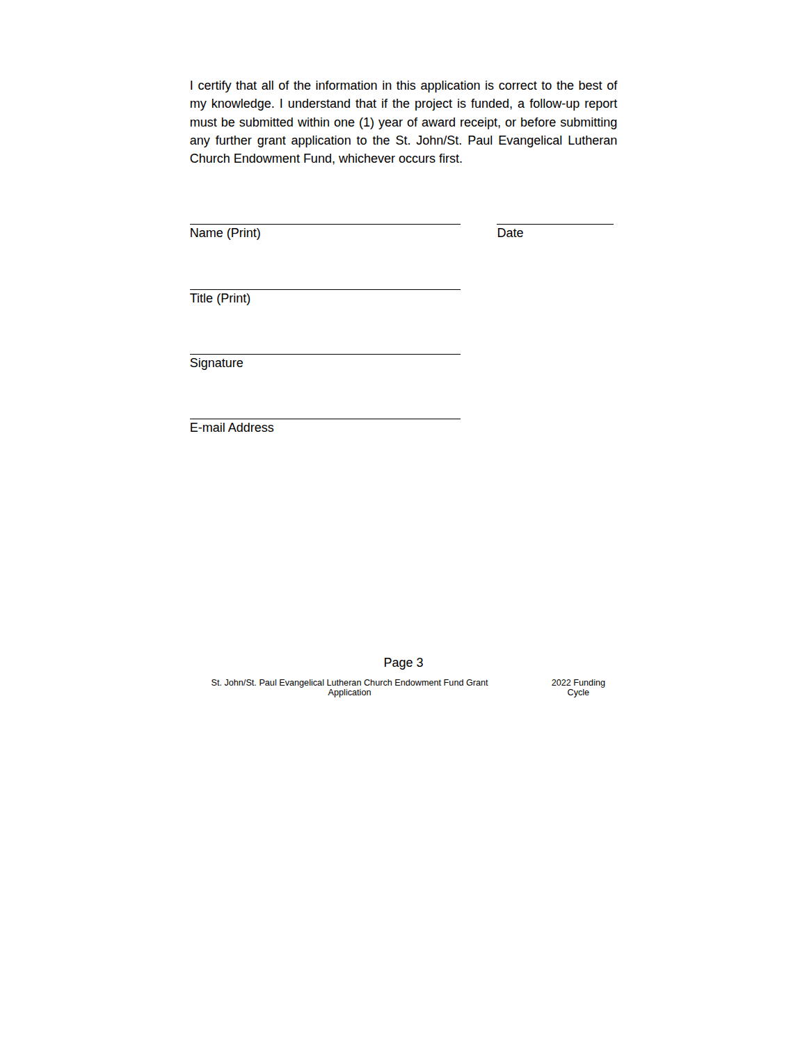I certify that all of the information in this application is correct to the best of my knowledge. I understand that if the project is funded, a follow-up report must be submitted within one (1) year of award receipt, or before submitting any further grant application to the St. John/St. Paul Evangelical Lutheran Church Endowment Fund, whichever occurs first.
Name (Print)
Date
Title (Print)
Signature
E-mail Address
Page 3
St. John/St. Paul Evangelical Lutheran Church Endowment Fund Grant Application 2022 Funding Cycle